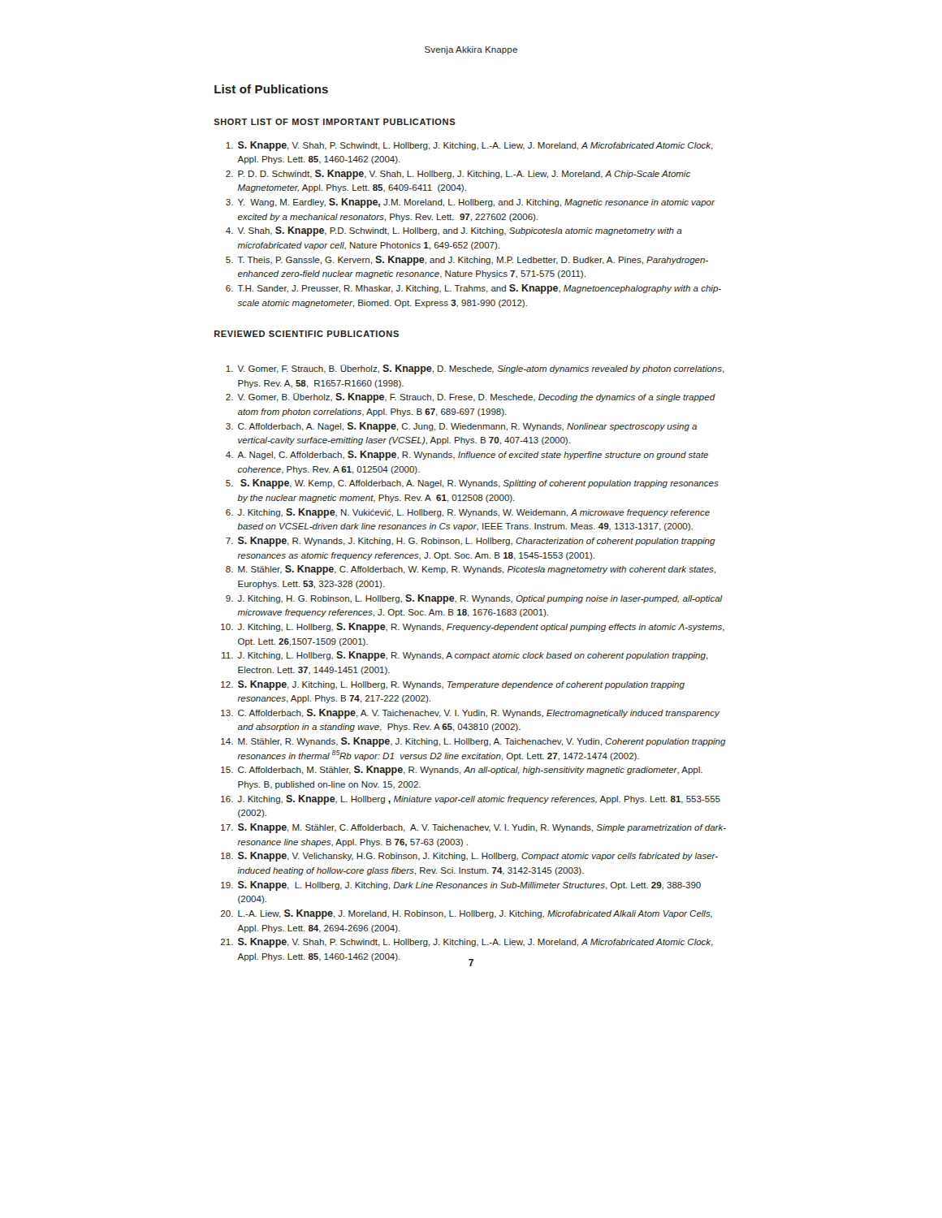Svenja Akkira Knappe
List of Publications
Short list of most important publications
S. Knappe, V. Shah, P. Schwindt, L. Hollberg, J. Kitching, L.-A. Liew, J. Moreland, A Microfabricated Atomic Clock, Appl. Phys. Lett. 85, 1460-1462 (2004).
P. D. D. Schwindt, S. Knappe, V. Shah, L. Hollberg, J. Kitching, L.-A. Liew, J. Moreland, A Chip-Scale Atomic Magnetometer, Appl. Phys. Lett. 85, 6409-6411 (2004).
Y. Wang, M. Eardley, S. Knappe, J.M. Moreland, L. Hollberg, and J. Kitching, Magnetic resonance in atomic vapor excited by a mechanical resonators, Phys. Rev. Lett. 97, 227602 (2006).
V. Shah, S. Knappe, P.D. Schwindt, L. Hollberg, and J. Kitching, Subpicotesla atomic magnetometry with a microfabricated vapor cell, Nature Photonics 1, 649-652 (2007).
T. Theis, P. Ganssle, G. Kervern, S. Knappe, and J. Kitching, M.P. Ledbetter, D. Budker, A. Pines, Parahydrogen-enhanced zero-field nuclear magnetic resonance, Nature Physics 7, 571-575 (2011).
T.H. Sander, J. Preusser, R. Mhaskar, J. Kitching, L. Trahms, and S. Knappe, Magnetoencephalography with a chip-scale atomic magnetometer, Biomed. Opt. Express 3, 981-990 (2012).
Reviewed scientific publications
V. Gomer, F. Strauch, B. Überholz, S. Knappe, D. Meschede, Single-atom dynamics revealed by photon correlations, Phys. Rev. A, 58, R1657-R1660 (1998).
V. Gomer, B. Überholz, S. Knappe, F. Strauch, D. Frese, D. Meschede, Decoding the dynamics of a single trapped atom from photon correlations, Appl. Phys. B 67, 689-697 (1998).
C. Affolderbach, A. Nagel, S. Knappe, C. Jung, D. Wiedenmann, R. Wynands, Nonlinear spectroscopy using a vertical-cavity surface-emitting laser (VCSEL), Appl. Phys. B 70, 407-413 (2000).
A. Nagel, C. Affolderbach, S. Knappe, R. Wynands, Influence of excited state hyperfine structure on ground state coherence, Phys. Rev. A 61, 012504 (2000).
S. Knappe, W. Kemp, C. Affolderbach, A. Nagel, R. Wynands, Splitting of coherent population trapping resonances by the nuclear magnetic moment, Phys. Rev. A 61, 012508 (2000).
J. Kitching, S. Knappe, N. Vukićević, L. Hollberg, R. Wynands, W. Weidemann, A microwave frequency reference based on VCSEL-driven dark line resonances in Cs vapor, IEEE Trans. Instrum. Meas. 49, 1313-1317, (2000).
S. Knappe, R. Wynands, J. Kitching, H. G. Robinson, L. Hollberg, Characterization of coherent population trapping resonances as atomic frequency references, J. Opt. Soc. Am. B 18, 1545-1553 (2001).
M. Stähler, S. Knappe, C. Affolderbach, W. Kemp, R. Wynands, Picotesla magnetometry with coherent dark states, Europhys. Lett. 53, 323-328 (2001).
J. Kitching, H. G. Robinson, L. Hollberg, S. Knappe, R. Wynands, Optical pumping noise in laser-pumped, all-optical microwave frequency references, J. Opt. Soc. Am. B 18, 1676-1683 (2001).
J. Kitching, L. Hollberg, S. Knappe, R. Wynands, Frequency-dependent optical pumping effects in atomic Λ-systems, Opt. Lett. 26,1507-1509 (2001).
J. Kitching, L. Hollberg, S. Knappe, R. Wynands, A compact atomic clock based on coherent population trapping, Electron. Lett. 37, 1449-1451 (2001).
S. Knappe, J. Kitching, L. Hollberg, R. Wynands, Temperature dependence of coherent population trapping resonances, Appl. Phys. B 74, 217-222 (2002).
C. Affolderbach, S. Knappe, A. V. Taichenachev, V. I. Yudin, R. Wynands, Electromagnetically induced transparency and absorption in a standing wave, Phys. Rev. A 65, 043810 (2002).
M. Stähler, R. Wynands, S. Knappe, J. Kitching, L. Hollberg, A. Taichenachev, V. Yudin, Coherent population trapping resonances in thermal 85Rb vapor: D1 versus D2 line excitation, Opt. Lett. 27, 1472-1474 (2002).
C. Affolderbach, M. Stähler, S. Knappe, R. Wynands, An all-optical, high-sensitivity magnetic gradiometer, Appl. Phys. B, published on-line on Nov. 15, 2002.
J. Kitching, S. Knappe, L. Hollberg , Miniature vapor-cell atomic frequency references, Appl. Phys. Lett. 81, 553-555 (2002).
S. Knappe, M. Stähler, C. Affolderbach, A. V. Taichenachev, V. I. Yudin, R. Wynands, Simple parametrization of dark-resonance line shapes, Appl. Phys. B 76, 57-63 (2003) .
S. Knappe, V. Velichansky, H.G. Robinson, J. Kitching, L. Hollberg, Compact atomic vapor cells fabricated by laser-induced heating of hollow-core glass fibers, Rev. Sci. Instum. 74, 3142-3145 (2003).
S. Knappe, L. Hollberg, J. Kitching, Dark Line Resonances in Sub-Millimeter Structures, Opt. Lett. 29, 388-390 (2004).
L.-A. Liew, S. Knappe, J. Moreland, H. Robinson, L. Hollberg, J. Kitching, Microfabricated Alkali Atom Vapor Cells, Appl. Phys. Lett. 84, 2694-2696 (2004).
S. Knappe, V. Shah, P. Schwindt, L. Hollberg, J. Kitching, L.-A. Liew, J. Moreland, A Microfabricated Atomic Clock, Appl. Phys. Lett. 85, 1460-1462 (2004).
7